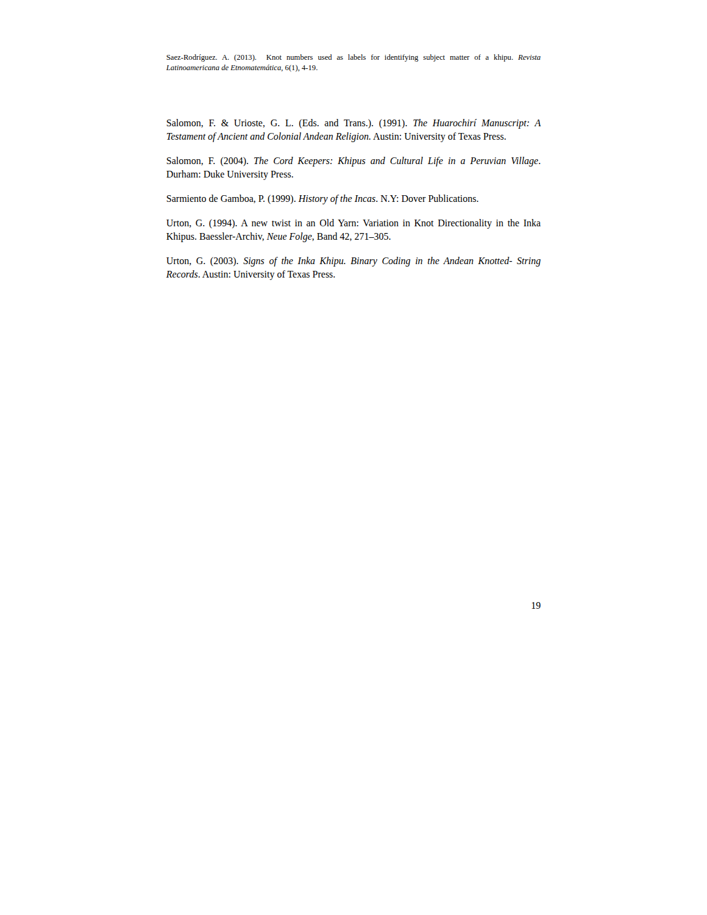Saez-Rodríguez. A. (2013). Knot numbers used as labels for identifying subject matter of a khipu. Revista Latinoamericana de Etnomatemática, 6(1), 4-19.
Salomon, F. & Urioste, G. L. (Eds. and Trans.). (1991). The Huarochirí Manuscript: A Testament of Ancient and Colonial Andean Religion. Austin: University of Texas Press.
Salomon, F. (2004). The Cord Keepers: Khipus and Cultural Life in a Peruvian Village. Durham: Duke University Press.
Sarmiento de Gamboa, P. (1999). History of the Incas. N.Y: Dover Publications.
Urton, G. (1994). A new twist in an Old Yarn: Variation in Knot Directionality in the Inka Khipus. Baessler-Archiv, Neue Folge, Band 42, 271–305.
Urton, G. (2003). Signs of the Inka Khipu. Binary Coding in the Andean Knotted- String Records. Austin: University of Texas Press.
19